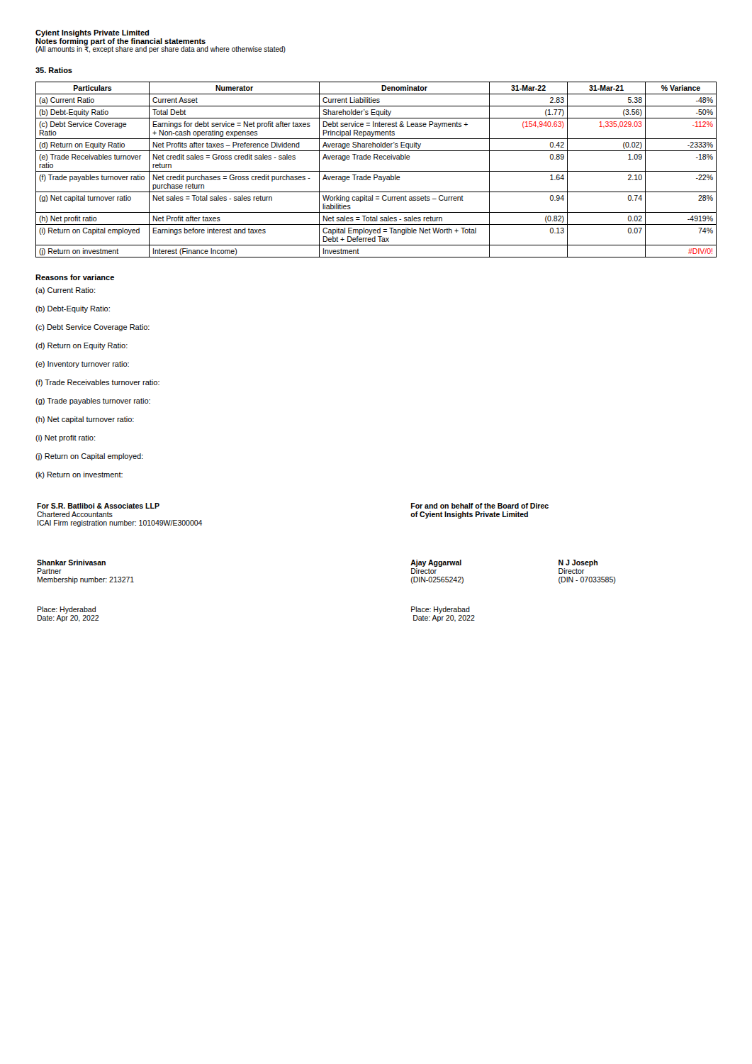Cyient Insights Private Limited
Notes forming part of the financial statements
(All amounts in ₹, except share and per share data and where otherwise stated)
35. Ratios
| Particulars | Numerator | Denominator | 31-Mar-22 | 31-Mar-21 | % Variance |
| --- | --- | --- | --- | --- | --- |
| (a) Current Ratio | Current Asset | Current Liabilities | 2.83 | 5.38 | -48% |
| (b) Debt-Equity Ratio | Total Debt | Shareholder’s Equity | (1.77) | (3.56) | -50% |
| (c) Debt Service Coverage Ratio | Earnings for debt service = Net profit after taxes + Non-cash operating expenses | Debt service = Interest & Lease Payments + Principal Repayments | (154,940.63) | 1,335,029.03 | -112% |
| (d) Return on Equity Ratio | Net Profits after taxes – Preference Dividend | Average Shareholder’s Equity | 0.42 | (0.02) | -2333% |
| (e) Trade Receivables turnover ratio | Net credit sales = Gross credit sales - sales return | Average Trade Receivable | 0.89 | 1.09 | -18% |
| (f) Trade payables turnover ratio | Net credit purchases = Gross credit purchases - purchase return | Average Trade Payable | 1.64 | 2.10 | -22% |
| (g) Net capital turnover ratio | Net sales = Total sales - sales return | Working capital = Current assets – Current liabilities | 0.94 | 0.74 | 28% |
| (h) Net profit ratio | Net Profit after taxes | Net sales = Total sales - sales return | (0.82) | 0.02 | -4919% |
| (i) Return on Capital employed | Earnings before interest and taxes | Capital Employed = Tangible Net Worth + Total Debt + Deferred Tax | 0.13 | 0.07 | 74% |
| (j) Return on investment | Interest (Finance Income) | Investment | | | #DIV/0! |
Reasons for variance
(a) Current Ratio:
(b) Debt-Equity Ratio:
(c) Debt Service Coverage Ratio:
(d) Return on Equity Ratio:
(e) Inventory turnover ratio:
(f) Trade Receivables turnover ratio:
(g) Trade payables turnover ratio:
(h) Net capital turnover ratio:
(i) Net profit ratio:
(j) Return on Capital employed:
(k) Return on investment:
| For S.R. Batliboi & Associates LLP Chartered Accountants ICAI Firm registration number: 101049W/E300004 | For and on behalf of the Board of Direc of Cyient Insights Private Limited |
| Shankar Srinivasan Partner Membership number: 213271 | / Ajay Aggarwal / N J Joseph / / Director / Director / / (DIN-02565242) / (DIN - 07033585) / |
| Place: Hyderabad Date: Apr 20, 2022 | Place: Hyderabad Date: Apr 20, 2022 |